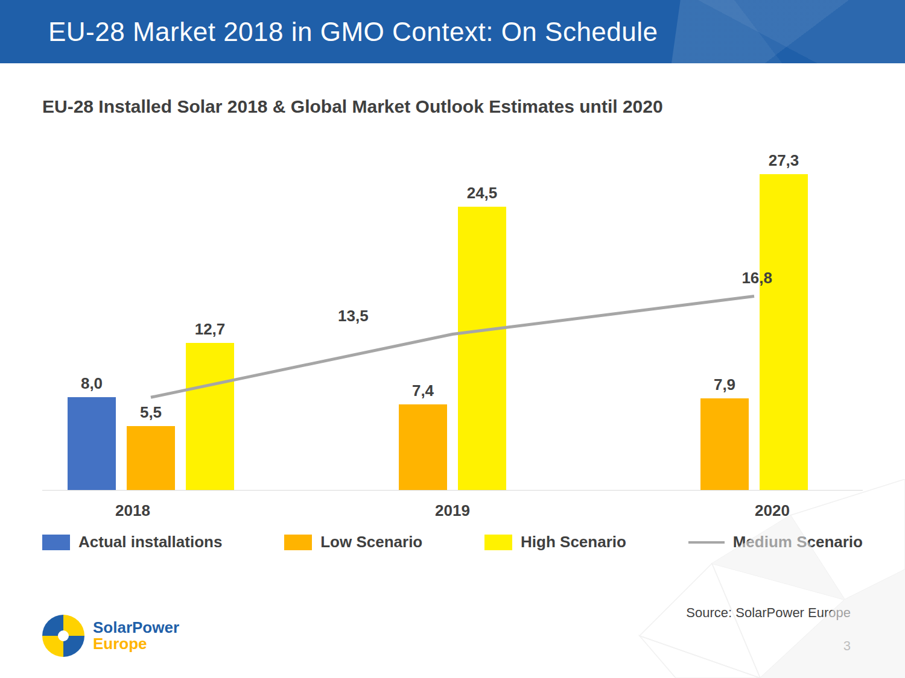EU-28 Market 2018 in GMO Context: On Schedule
EU-28 Installed Solar 2018 & Global Market Outlook Estimates until 2020
8,0
5,5
12,7
7,4
24,5
7,9
27,3
13,5
16,8
2018
2019
2020
Actual installations
Low Scenario
High Scenario
Medium Scenario
Source: SolarPower Europe
3
SolarPower
Europe